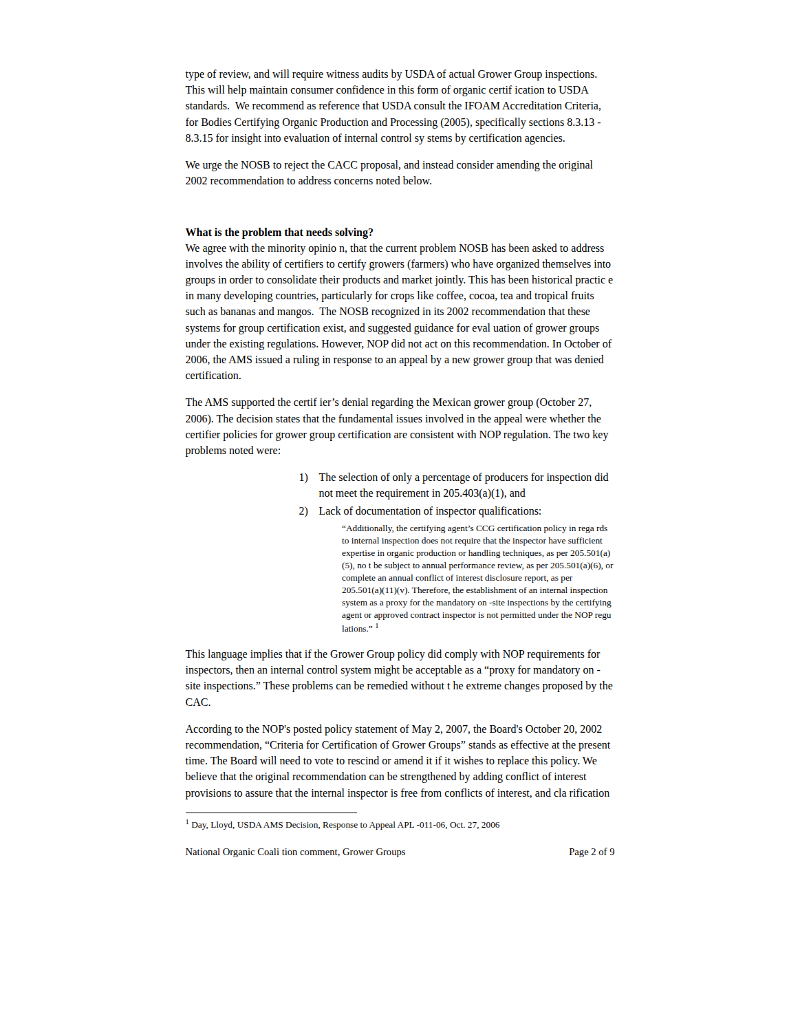type of review, and will require witness audits by USDA of actual Grower Group inspections. This will help maintain consumer confidence in this form of organic certif ication to USDA standards. We recommend as reference that USDA consult the IFOAM Accreditation Criteria, for Bodies Certifying Organic Production and Processing (2005), specifically sections 8.3.13 - 8.3.15 for insight into evaluation of internal control sy stems by certification agencies.
We urge the NOSB to reject the CACC proposal, and instead consider amending the original 2002 recommendation to address concerns noted below.
What is the problem that needs solving?
We agree with the minority opinio n, that the current problem NOSB has been asked to address involves the ability of certifiers to certify growers (farmers) who have organized themselves into groups in order to consolidate their products and market jointly. This has been historical practic e in many developing countries, particularly for crops like coffee, cocoa, tea and tropical fruits such as bananas and mangos. The NOSB recognized in its 2002 recommendation that these systems for group certification exist, and suggested guidance for eval uation of grower groups under the existing regulations. However, NOP did not act on this recommendation. In October of 2006, the AMS issued a ruling in response to an appeal by a new grower group that was denied certification.
The AMS supported the certif ier’s denial regarding the Mexican grower group (October 27, 2006). The decision states that the fundamental issues involved in the appeal were whether the certifier policies for grower group certification are consistent with NOP regulation. The two key problems noted were:
The selection of only a percentage of producers for inspection did not meet the requirement in 205.403(a)(1), and
Lack of documentation of inspector qualifications:
“Additionally, the certifying agent’s CCG certification policy in rega rds to internal inspection does not require that the inspector have sufficient expertise in organic production or handling techniques, as per 205.501(a)(5), no t be subject to annual performance review, as per 205.501(a)(6), or complete an annual conflict of interest disclosure report, as per 205.501(a)(11)(v). Therefore, the establishment of an internal inspection system as a proxy for the mandatory on -site inspections by the certifying agent or approved contract inspector is not permitted under the NOP regu lations.” 1
This language implies that if the Grower Group policy did comply with NOP requirements for inspectors, then an internal control system might be acceptable as a “proxy for mandatory on -site inspections.” These problems can be remedied without t he extreme changes proposed by the CAC.
According to the NOP's posted policy statement of May 2, 2007, the Board's October 20, 2002 recommendation, “Criteria for Certification of Grower Groups” stands as effective at the present time. The Board will need to vote to rescind or amend it if it wishes to replace this policy. We believe that the original recommendation can be strengthened by adding conflict of interest provisions to assure that the internal inspector is free from conflicts of interest, and cla rification
1 Day, Lloyd, USDA AMS Decision, Response to Appeal APL -011-06, Oct. 27, 2006
National Organic Coali tion comment, Grower Groups Page 2 of 9